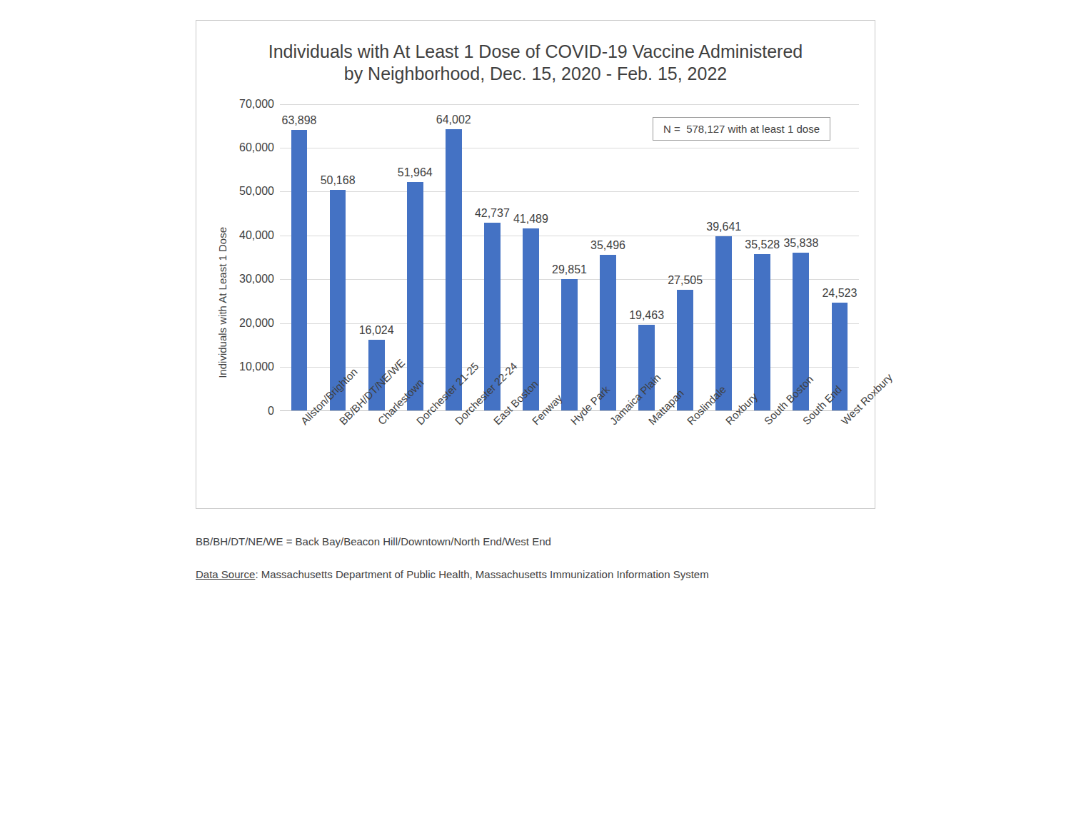Individuals with At Least 1 Dose of COVID-19 Vaccine Administered
by Neighborhood, Dec. 15, 2020 - Feb. 15, 2022
Individuals with At Least 1 Dose
70,000 60,000 50,000 40,000 30,000 20,000 10,000 0
N = 578,127 with at least 1 dose
63,898
50,168
16,024
51,964
64,002
42,737
41,489
29,851
35,496
19,463
27,505
39,641
35,528
35,838
24,523
Allston/Brighton
BB/BH/DT/NE/WE
Charlestown
Dorchester 21-25
Dorchester 22-24
East Boston
Fenway
Hyde Park
Jamaica Plain
Mattapan
Roslindale
Roxbury
South Boston
South End
West Roxbury
BB/BH/DT/NE/WE = Back Bay/Beacon Hill/Downtown/North End/West End
Data Source: Massachusetts Department of Public Health, Massachusetts Immunization Information System